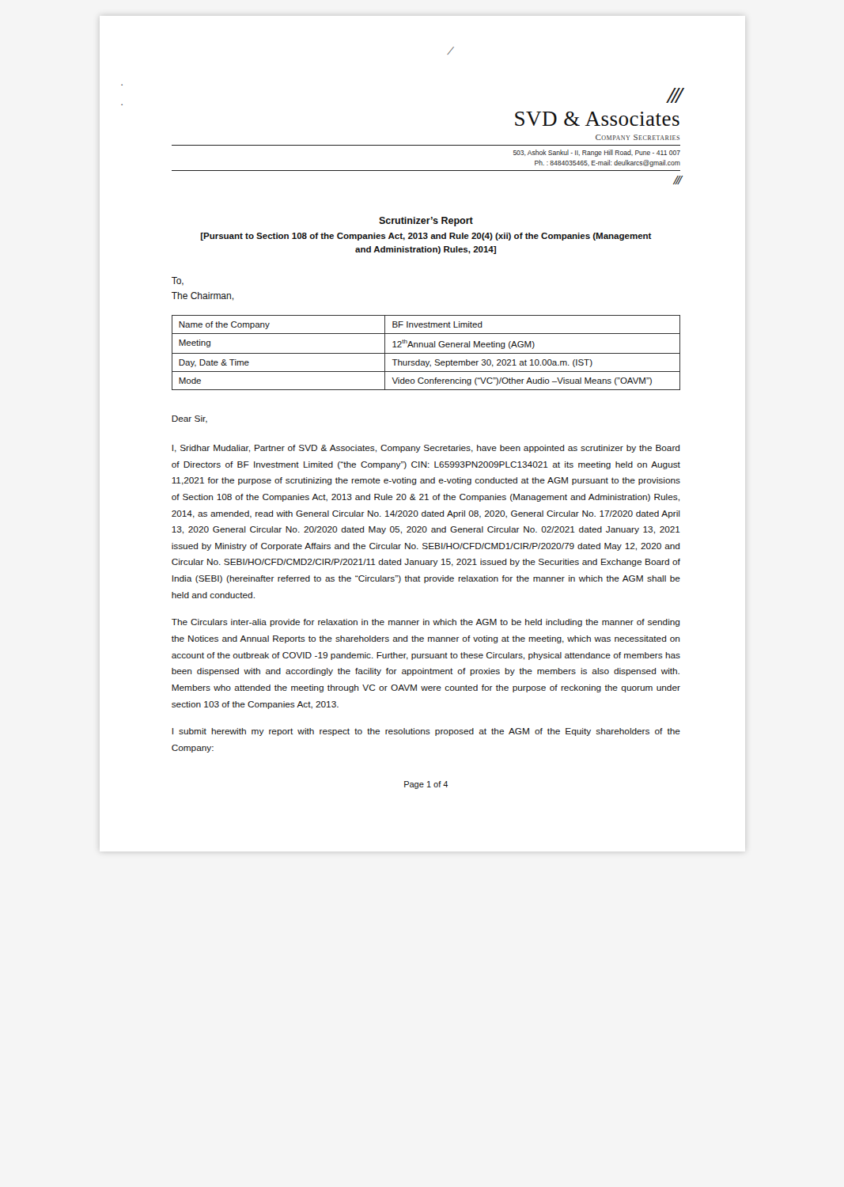/
.
.
///
SVD & Associates
Company Secretaries
503, Ashok Sankul - II, Range Hill Road, Pune - 411 007
Ph. : 8484035465, E-mail: deulkarcs@gmail.com
///
Scrutinizer’s Report
[Pursuant to Section 108 of the Companies Act, 2013 and Rule 20(4) (xii) of the Companies (Management
and Administration) Rules, 2014]
To,
The Chairman,
| Name of the Company | BF Investment Limited |
| Meeting | 12 th Annual General Meeting (AGM) |
| Day, Date & Time | Thursday, September 30, 2021 at 10.00a.m. (IST) |
| Mode | Video Conferencing (“VC”)/Other Audio –Visual Means (”OAVM”) |
Dear Sir,
I, Sridhar Mudaliar, Partner of SVD & Associates, Company Secretaries, have been appointed as scrutinizer by the Board of Directors of BF Investment Limited (“the Company”) CIN: L65993PN2009PLC134021 at its meeting held on August 11,2021 for the purpose of scrutinizing the remote e-voting and e-voting conducted at the AGM pursuant to the provisions of Section 108 of the Companies Act, 2013 and Rule 20 & 21 of the Companies (Management and Administration) Rules, 2014, as amended, read with General Circular No. 14/2020 dated April 08, 2020, General Circular No. 17/2020 dated April 13, 2020 General Circular No. 20/2020 dated May 05, 2020 and General Circular No. 02/2021 dated January 13, 2021 issued by Ministry of Corporate Affairs and the Circular No. SEBI/HO/CFD/CMD1/CIR/P/2020/79 dated May 12, 2020 and Circular No. SEBI/HO/CFD/CMD2/CIR/P/2021/11 dated January 15, 2021 issued by the Securities and Exchange Board of India (SEBI) (hereinafter referred to as the “Circulars”) that provide relaxation for the manner in which the AGM shall be held and conducted.
The Circulars inter-alia provide for relaxation in the manner in which the AGM to be held including the manner of sending the Notices and Annual Reports to the shareholders and the manner of voting at the meeting, which was necessitated on account of the outbreak of COVID -19 pandemic. Further, pursuant to these Circulars, physical attendance of members has been dispensed with and accordingly the facility for appointment of proxies by the members is also dispensed with. Members who attended the meeting through VC or OAVM were counted for the purpose of reckoning the quorum under section 103 of the Companies Act, 2013.
I submit herewith my report with respect to the resolutions proposed at the AGM of the Equity shareholders of the Company:
Page 1 of 4